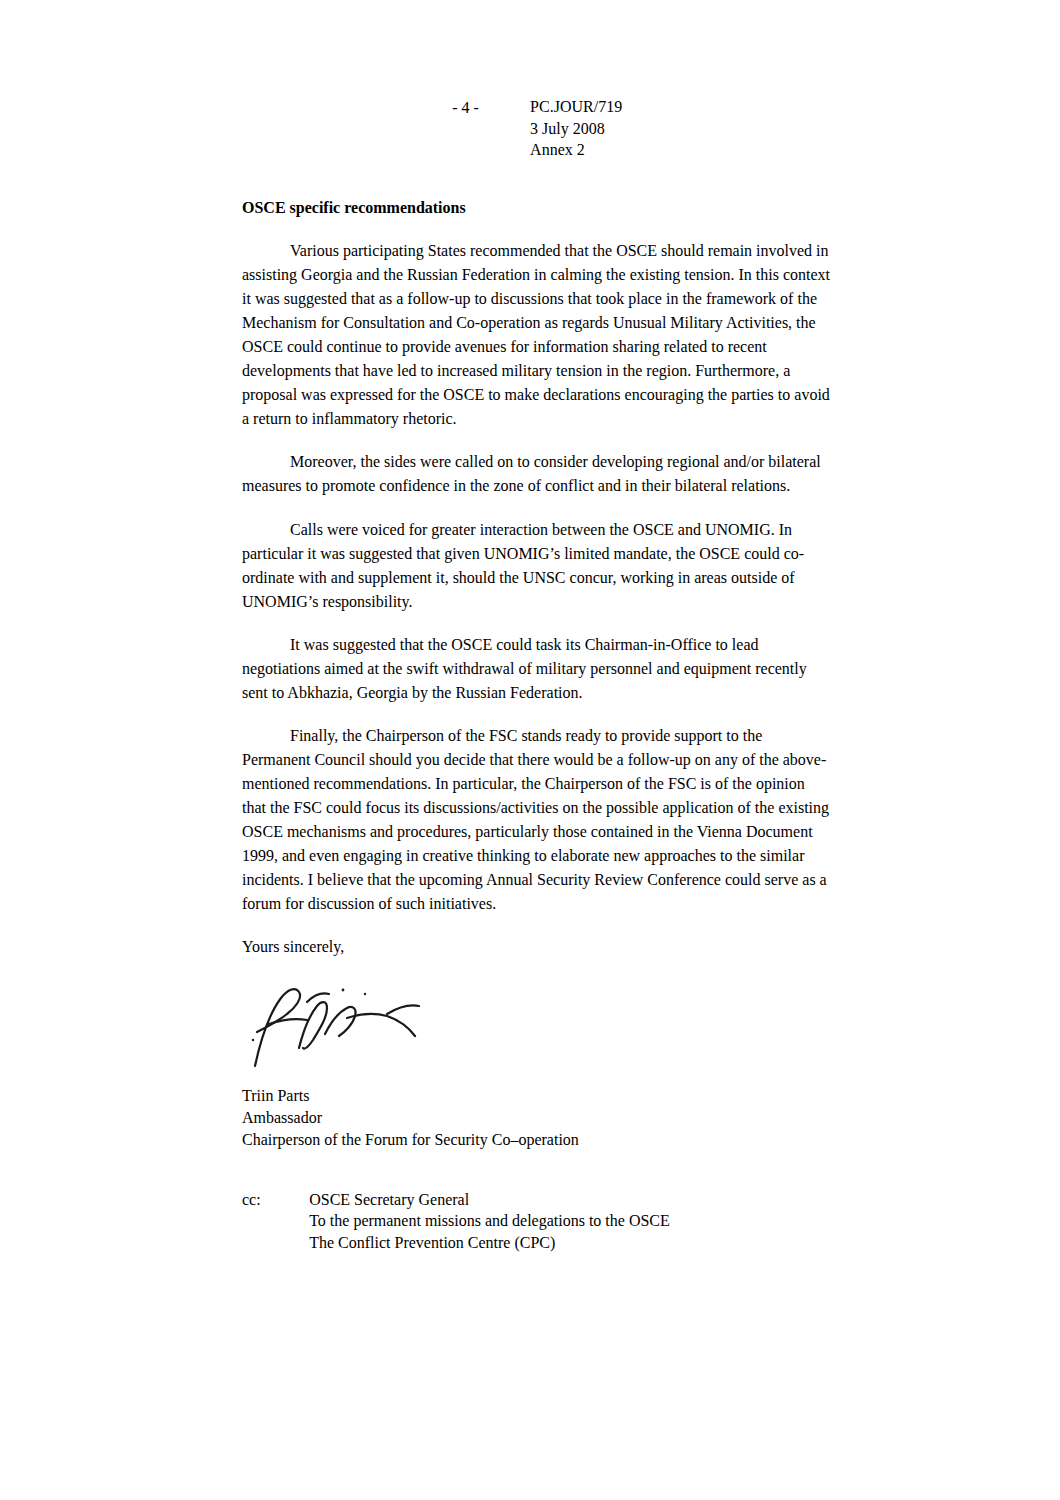- 4 -
PC.JOUR/719
3 July 2008
Annex 2
OSCE specific recommendations
Various participating States recommended that the OSCE should remain involved in assisting Georgia and the Russian Federation in calming the existing tension. In this context it was suggested that as a follow-up to discussions that took place in the framework of the Mechanism for Consultation and Co-operation as regards Unusual Military Activities, the OSCE could continue to provide avenues for information sharing related to recent developments that have led to increased military tension in the region. Furthermore, a proposal was expressed for the OSCE to make declarations encouraging the parties to avoid a return to inflammatory rhetoric.
Moreover, the sides were called on to consider developing regional and/or bilateral measures to promote confidence in the zone of conflict and in their bilateral relations.
Calls were voiced for greater interaction between the OSCE and UNOMIG. In particular it was suggested that given UNOMIG’s limited mandate, the OSCE could co-ordinate with and supplement it, should the UNSC concur, working in areas outside of UNOMIG’s responsibility.
It was suggested that the OSCE could task its Chairman-in-Office to lead negotiations aimed at the swift withdrawal of military personnel and equipment recently sent to Abkhazia, Georgia by the Russian Federation.
Finally, the Chairperson of the FSC stands ready to provide support to the Permanent Council should you decide that there would be a follow-up on any of the above-mentioned recommendations. In particular, the Chairperson of the FSC is of the opinion that the FSC could focus its discussions/activities on the possible application of the existing OSCE mechanisms and procedures, particularly those contained in the Vienna Document 1999, and even engaging in creative thinking to elaborate new approaches to the similar incidents. I believe that the upcoming Annual Security Review Conference could serve as a forum for discussion of such initiatives.
Yours sincerely,
Triin Parts
Ambassador
Chairperson of the Forum for Security Co–operation
cc:
OSCE Secretary General
To the permanent missions and delegations to the OSCE
The Conflict Prevention Centre (CPC)